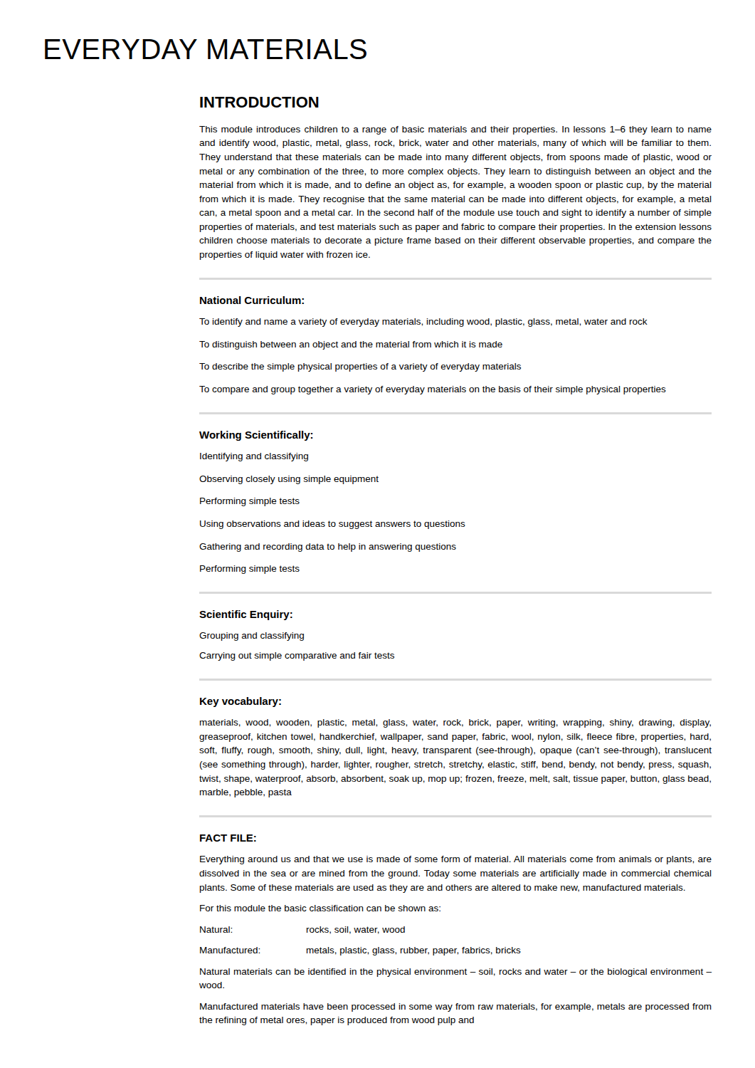EVERYDAY MATERIALS
INTRODUCTION
This module introduces children to a range of basic materials and their properties. In lessons 1–6 they learn to name and identify wood, plastic, metal, glass, rock, brick, water and other materials, many of which will be familiar to them. They understand that these materials can be made into many different objects, from spoons made of plastic, wood or metal or any combination of the three, to more complex objects. They learn to distinguish between an object and the material from which it is made, and to define an object as, for example, a wooden spoon or plastic cup, by the material from which it is made. They recognise that the same material can be made into different objects, for example, a metal can, a metal spoon and a metal car. In the second half of the module use touch and sight to identify a number of simple properties of materials, and test materials such as paper and fabric to compare their properties. In the extension lessons children choose materials to decorate a picture frame based on their different observable properties, and compare the properties of liquid water with frozen ice.
National Curriculum:
To identify and name a variety of everyday materials, including wood, plastic, glass, metal, water and rock
To distinguish between an object and the material from which it is made
To describe the simple physical properties of a variety of everyday materials
To compare and group together a variety of everyday materials on the basis of their simple physical properties
Working Scientifically:
Identifying and classifying
Observing closely using simple equipment
Performing simple tests
Using observations and ideas to suggest answers to questions
Gathering and recording data to help in answering questions
Performing simple tests
Scientific Enquiry:
Grouping and classifying
Carrying out simple comparative and fair tests
Key vocabulary:
materials, wood, wooden, plastic, metal, glass, water, rock, brick, paper, writing, wrapping, shiny, drawing, display, greaseproof, kitchen towel, handkerchief, wallpaper, sand paper, fabric, wool, nylon, silk, fleece fibre, properties, hard, soft, fluffy, rough, smooth, shiny, dull, light, heavy, transparent (see-through), opaque (can’t see-through), translucent (see something through), harder, lighter, rougher, stretch, stretchy, elastic, stiff, bend, bendy, not bendy, press, squash, twist, shape, waterproof, absorb, absorbent, soak up, mop up; frozen, freeze, melt, salt, tissue paper, button, glass bead, marble, pebble, pasta
FACT FILE:
Everything around us and that we use is made of some form of material. All materials come from animals or plants, are dissolved in the sea or are mined from the ground. Today some materials are artificially made in commercial chemical plants. Some of these materials are used as they are and others are altered to make new, manufactured materials.
For this module the basic classification can be shown as:
Natural: rocks, soil, water, wood
Manufactured: metals, plastic, glass, rubber, paper, fabrics, bricks
Natural materials can be identified in the physical environment – soil, rocks and water – or the biological environment – wood.
Manufactured materials have been processed in some way from raw materials, for example, metals are processed from the refining of metal ores, paper is produced from wood pulp and